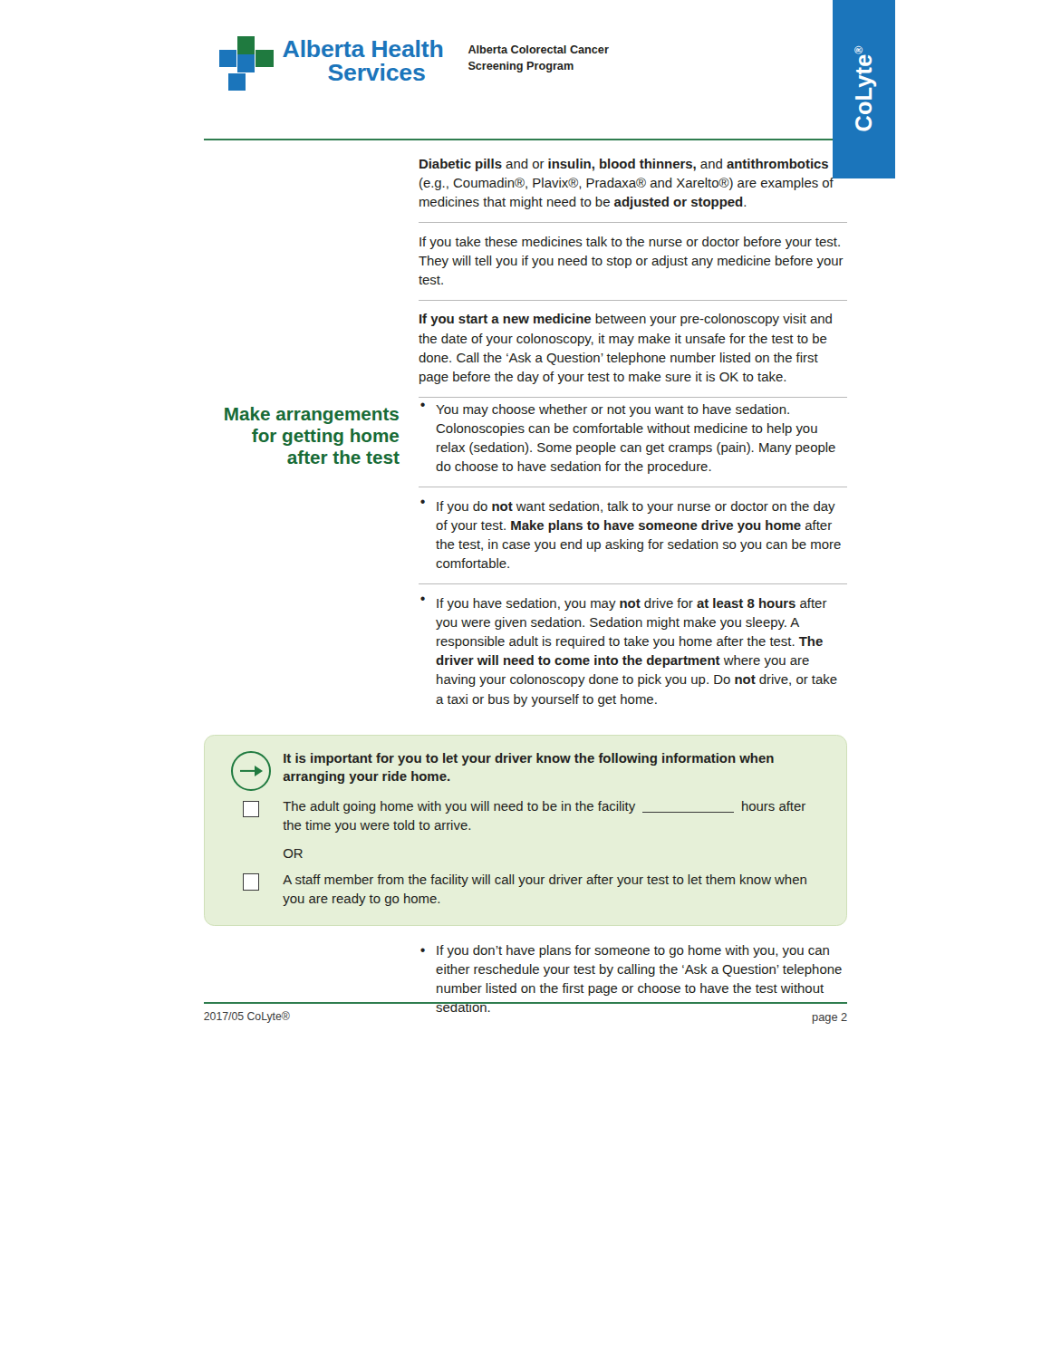CoLyte®
Alberta Health
Services
Alberta Colorectal Cancer
Screening Program
Diabetic pills and or insulin, blood thinners, and antithrombotics (e.g., Coumadin®, Plavix®, Pradaxa® and Xarelto®) are examples of medicines that might need to be adjusted or stopped.
If you take these medicines talk to the nurse or doctor before your test. They will tell you if you need to stop or adjust any medicine before your test.
If you start a new medicine between your pre-colonoscopy visit and the date of your colonoscopy, it may make it unsafe for the test to be done. Call the ‘Ask a Question’ telephone number listed on the first page before the day of your test to make sure it is OK to take.
Make arrangements
for getting home
after the test
You may choose whether or not you want to have sedation. Colonoscopies can be comfortable without medicine to help you relax (sedation). Some people can get cramps (pain). Many people do choose to have sedation for the procedure.
If you do not want sedation, talk to your nurse or doctor on the day of your test. Make plans to have someone drive you home after the test, in case you end up asking for sedation so you can be more comfortable.
If you have sedation, you may not drive for at least 8 hours after you were given sedation. Sedation might make you sleepy. A responsible adult is required to take you home after the test. The driver will need to come into the department where you are having your colonoscopy done to pick you up. Do not drive, or take a taxi or bus by yourself to get home.
It is important for you to let your driver know the following information when arranging your ride home.
The adult going home with you will need to be in the facility hours after the time you were told to arrive.
OR
A staff member from the facility will call your driver after your test to let them know when you are ready to go home.
If you don’t have plans for someone to go home with you, you can either reschedule your test by calling the ‘Ask a Question’ telephone number listed on the first page or choose to have the test without sedation.
2017/05 CoLyte®
page 2